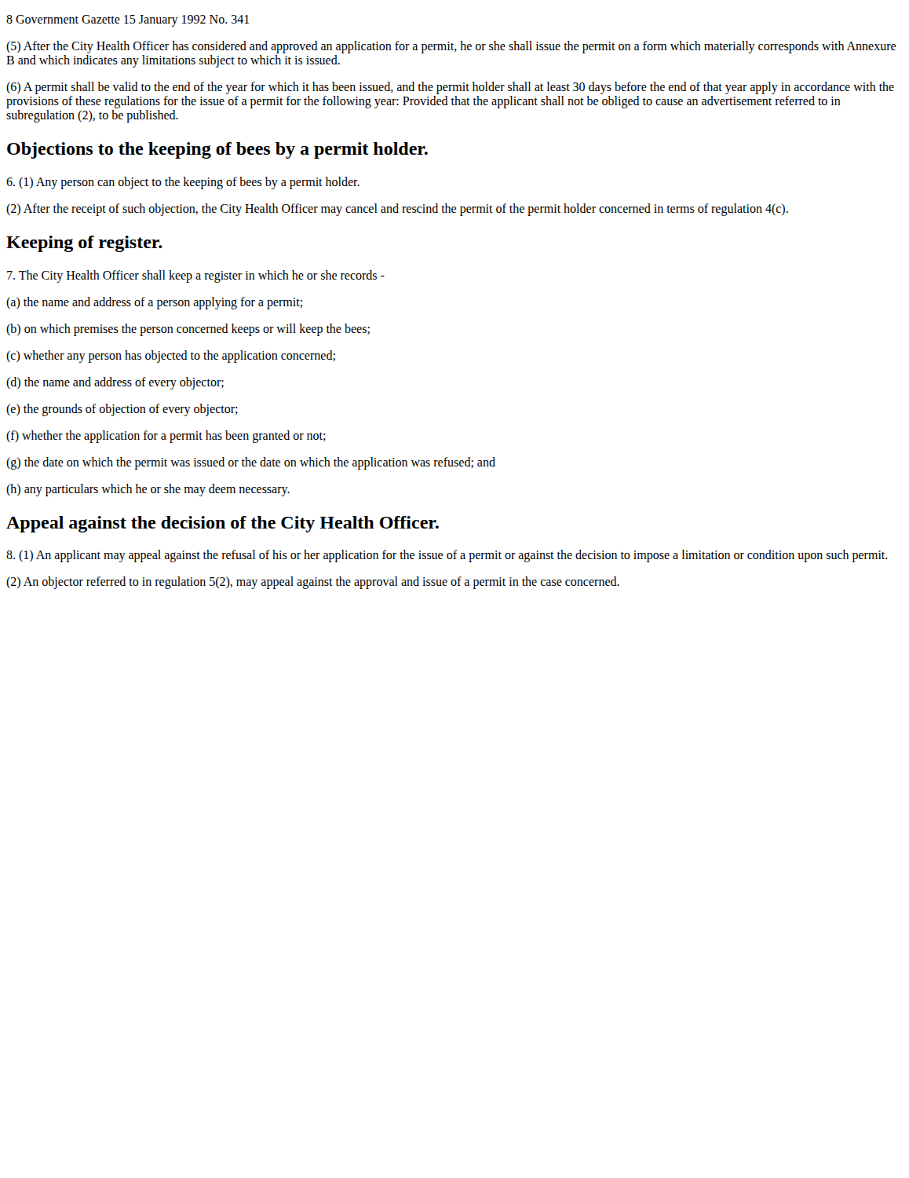8 Government Gazette 15 January 1992 No. 341
(5) After the City Health Officer has considered and approved an application for a permit, he or she shall issue the permit on a form which materially corresponds with Annexure B and which indicates any limitations subject to which it is issued.
(6) A permit shall be valid to the end of the year for which it has been issued, and the permit holder shall at least 30 days before the end of that year apply in accordance with the provisions of these regulations for the issue of a permit for the following year: Provided that the applicant shall not be obliged to cause an advertisement referred to in subregulation (2), to be published.
Objections to the keeping of bees by a permit holder.
6. (1) Any person can object to the keeping of bees by a permit holder.
(2) After the receipt of such objection, the City Health Officer may cancel and rescind the permit of the permit holder concerned in terms of regulation 4(c).
Keeping of register.
7. The City Health Officer shall keep a register in which he or she records -
(a) the name and address of a person applying for a permit;
(b) on which premises the person concerned keeps or will keep the bees;
(c) whether any person has objected to the application concerned;
(d) the name and address of every objector;
(e) the grounds of objection of every objector;
(f) whether the application for a permit has been granted or not;
(g) the date on which the permit was issued or the date on which the application was refused; and
(h) any particulars which he or she may deem necessary.
Appeal against the decision of the City Health Officer.
8. (1) An applicant may appeal against the refusal of his or her application for the issue of a permit or against the decision to impose a limitation or condition upon such permit.
(2) An objector referred to in regulation 5(2), may appeal against the approval and issue of a permit in the case concerned.